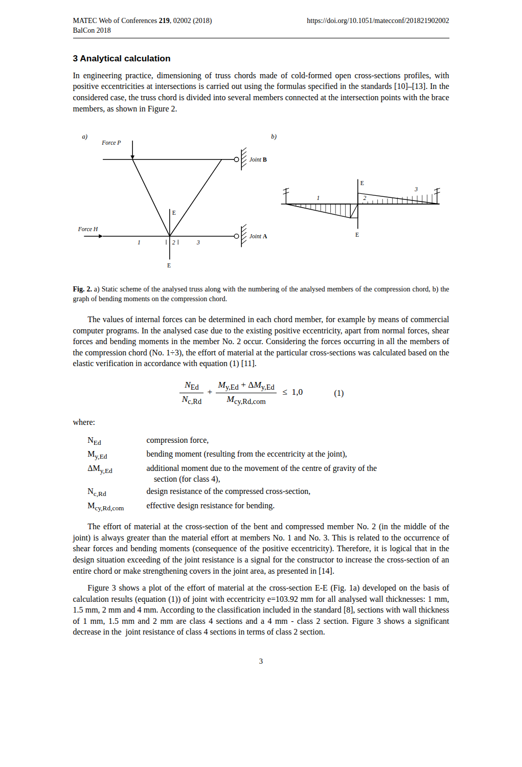MATEC Web of Conferences 219, 02002 (2018)
BalCon 2018
https://doi.org/10.1051/matecconf/201821902002
3 Analytical calculation
In engineering practice, dimensioning of truss chords made of cold-formed open cross-sections profiles, with positive eccentricities at intersections is carried out using the formulas specified in the standards [10]–[13]. In the considered case, the truss chord is divided into several members connected at the intersection points with the brace members, as shown in Figure 2.
a) b) Force P Force H Joint B Joint A E E 1 2 3 1 E E 2 3
Fig. 2. a) Static scheme of the analysed truss along with the numbering of the analysed members of the compression chord, b) the graph of bending moments on the compression chord.
The values of internal forces can be determined in each chord member, for example by means of commercial computer programs. In the analysed case due to the existing positive eccentricity, apart from normal forces, shear forces and bending moments in the member No. 2 occur. Considering the forces occurring in all the members of the compression chord (No. 1÷3), the effort of material at the particular cross-sections was calculated based on the elastic verification in accordance with equation (1) [11].
NEd Nc,Rd + My,Ed + ΔMy,Ed Mcy,Rd,com ≤ 1,0
(1)
where:
NEd
compression force,
My,Ed
bending moment (resulting from the eccentricity at the joint),
ΔMy,Ed
additional moment due to the movement of the centre of gravity of the section (for class 4),
Nc,Rd
design resistance of the compressed cross-section,
Mcy,Rd,com
effective design resistance for bending.
The effort of material at the cross-section of the bent and compressed member No. 2 (in the middle of the joint) is always greater than the material effort at members No. 1 and No. 3. This is related to the occurrence of shear forces and bending moments (consequence of the positive eccentricity). Therefore, it is logical that in the design situation exceeding of the joint resistance is a signal for the constructor to increase the cross-section of an entire chord or make strengthening covers in the joint area, as presented in [14].
Figure 3 shows a plot of the effort of material at the cross-section E-E (Fig. 1a) developed on the basis of calculation results (equation (1)) of joint with eccentricity e=103.92 mm for all analysed wall thicknesses: 1 mm, 1.5 mm, 2 mm and 4 mm. According to the classification included in the standard [8], sections with wall thickness of 1 mm, 1.5 mm and 2 mm are class 4 sections and a 4 mm - class 2 section. Figure 3 shows a significant decrease in the joint resistance of class 4 sections in terms of class 2 section.
3